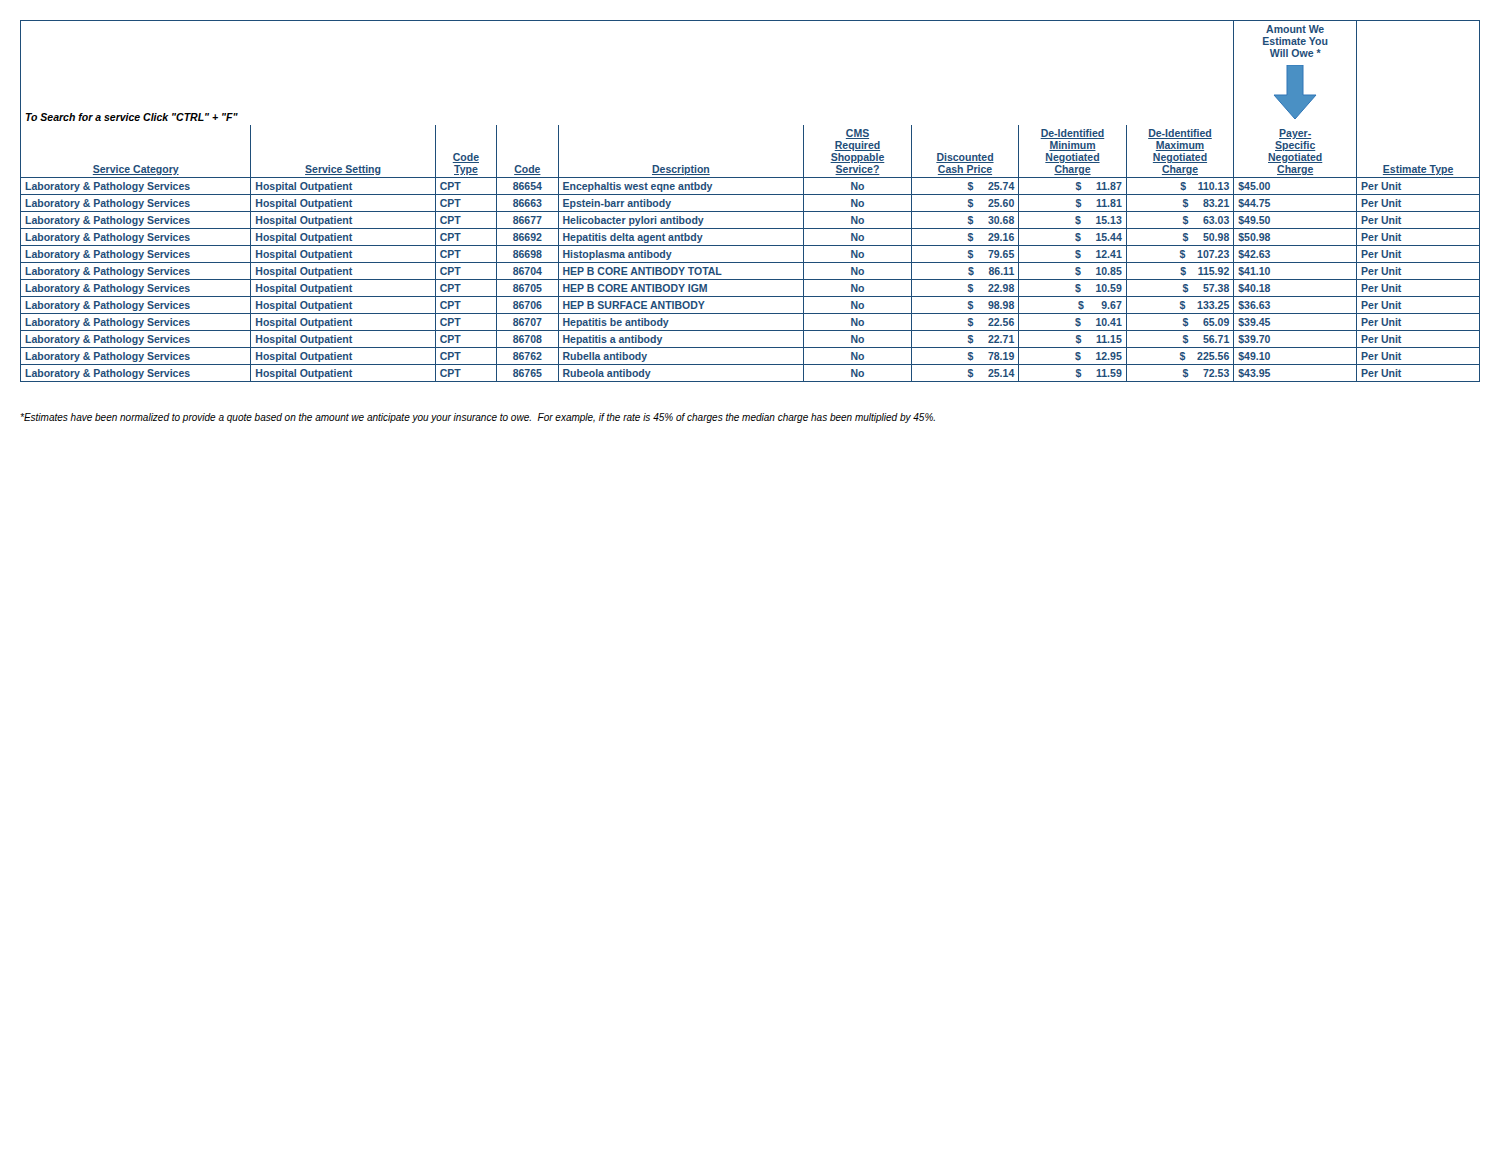| | | | | | | | | | Amount We Estimate You Will Owe * | |
| To Search for a service Click "CTRL" + "F" | | | | | | | | | | |
| Service Category | Service Setting | Code Type | Code | Description | CMS Required Shoppable Service? | Discounted Cash Price | De-Identified Minimum Negotiated Charge | De-Identified Maximum Negotiated Charge | Payer- Specific Negotiated Charge | Estimate Type |
| Laboratory & Pathology Services | Hospital Outpatient | CPT | 86654 | Encephaltis west eqne antbdy | No | $ 25.74 | $ 11.87 | $ 110.13 | $45.00 | Per Unit |
| Laboratory & Pathology Services | Hospital Outpatient | CPT | 86663 | Epstein-barr antibody | No | $ 25.60 | $ 11.81 | $ 83.21 | $44.75 | Per Unit |
| Laboratory & Pathology Services | Hospital Outpatient | CPT | 86677 | Helicobacter pylori antibody | No | $ 30.68 | $ 15.13 | $ 63.03 | $49.50 | Per Unit |
| Laboratory & Pathology Services | Hospital Outpatient | CPT | 86692 | Hepatitis delta agent antbdy | No | $ 29.16 | $ 15.44 | $ 50.98 | $50.98 | Per Unit |
| Laboratory & Pathology Services | Hospital Outpatient | CPT | 86698 | Histoplasma antibody | No | $ 79.65 | $ 12.41 | $ 107.23 | $42.63 | Per Unit |
| Laboratory & Pathology Services | Hospital Outpatient | CPT | 86704 | HEP B CORE ANTIBODY TOTAL | No | $ 86.11 | $ 10.85 | $ 115.92 | $41.10 | Per Unit |
| Laboratory & Pathology Services | Hospital Outpatient | CPT | 86705 | HEP B CORE ANTIBODY IGM | No | $ 22.98 | $ 10.59 | $ 57.38 | $40.18 | Per Unit |
| Laboratory & Pathology Services | Hospital Outpatient | CPT | 86706 | HEP B SURFACE ANTIBODY | No | $ 98.98 | $ 9.67 | $ 133.25 | $36.63 | Per Unit |
| Laboratory & Pathology Services | Hospital Outpatient | CPT | 86707 | Hepatitis be antibody | No | $ 22.56 | $ 10.41 | $ 65.09 | $39.45 | Per Unit |
| Laboratory & Pathology Services | Hospital Outpatient | CPT | 86708 | Hepatitis a antibody | No | $ 22.71 | $ 11.15 | $ 56.71 | $39.70 | Per Unit |
| Laboratory & Pathology Services | Hospital Outpatient | CPT | 86762 | Rubella antibody | No | $ 78.19 | $ 12.95 | $ 225.56 | $49.10 | Per Unit |
| Laboratory & Pathology Services | Hospital Outpatient | CPT | 86765 | Rubeola antibody | No | $ 25.14 | $ 11.59 | $ 72.53 | $43.95 | Per Unit |
*Estimates have been normalized to provide a quote based on the amount we anticipate you your insurance to owe. For example, if the rate is 45% of charges the median charge has been multiplied by 45%.